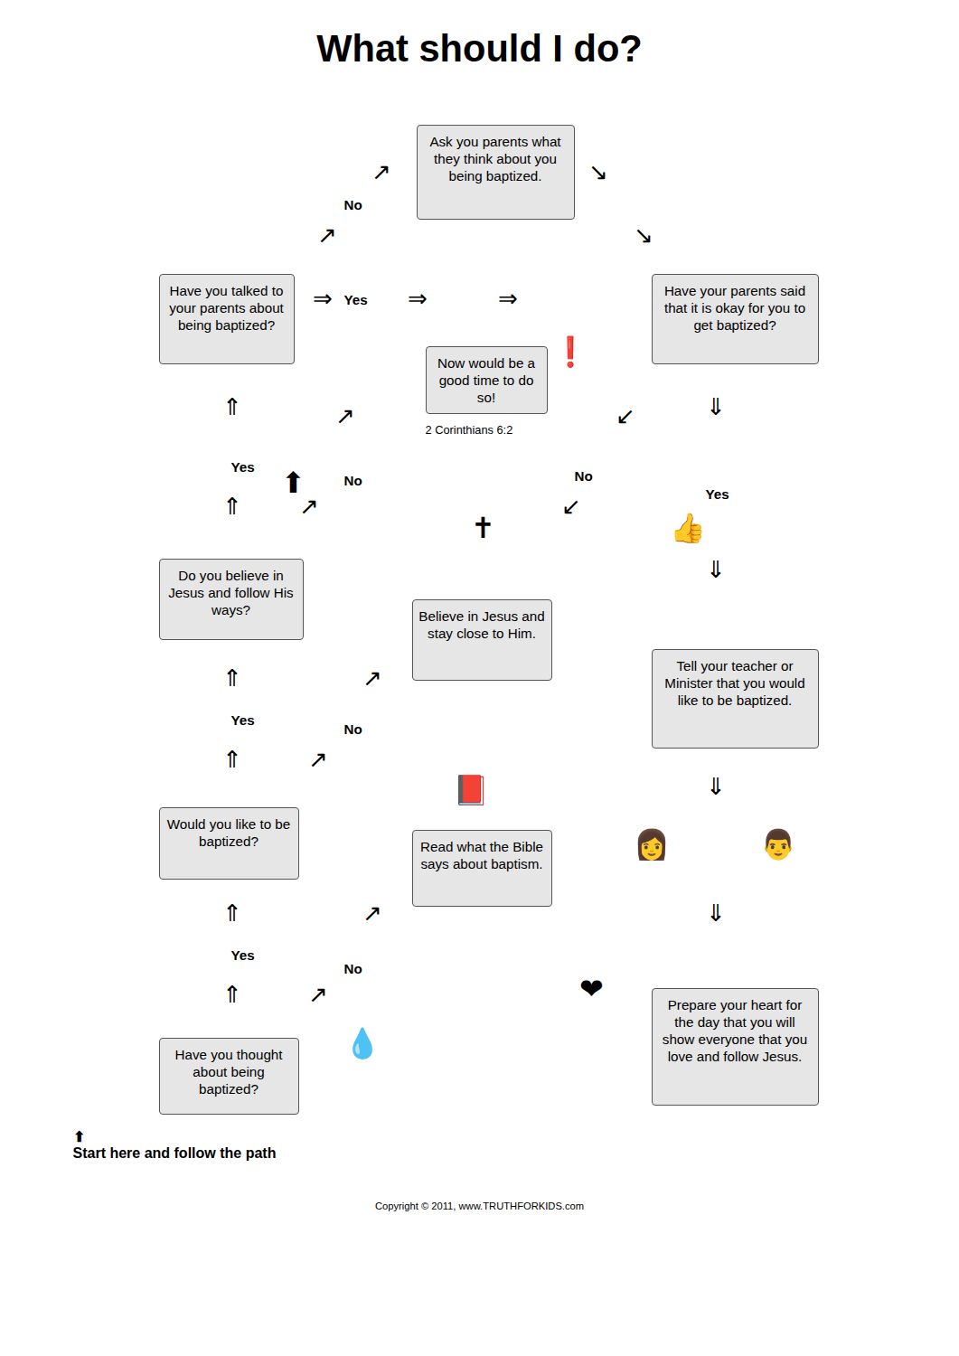What should I do?
Ask you parents what they think about you being baptized.
Have you talked to your parents about being baptized?
Have your parents said that it is okay for you to get baptized?
Now would be a good time to do so!
Do you believe in Jesus and follow His ways?
Believe in Jesus and stay close to Him.
Tell your teacher or Minister that you would like to be baptized.
Would you like to be baptized?
Read what the Bible says about baptism.
Have you thought about being baptized?
Prepare your heart for the day that you will show everyone that you love and follow Jesus.
2 Corinthians 6:2
Yes
No
No
Yes
Yes
No
Yes
No
Yes
No
↗
↗
↘
↘
⇒
⇒
⇒
↙
↙
⇓
⇓
⇓
⇓
⇑
⇑
⇑
⇑
⇑
⇑
↗
↗
↗
↗
↗
↗
❗
✝
👍
📕
❤
👩
👨
⬆
💧
⬆
Start here and follow the path
Copyright © 2011, www.TRUTHFORKIDS.com